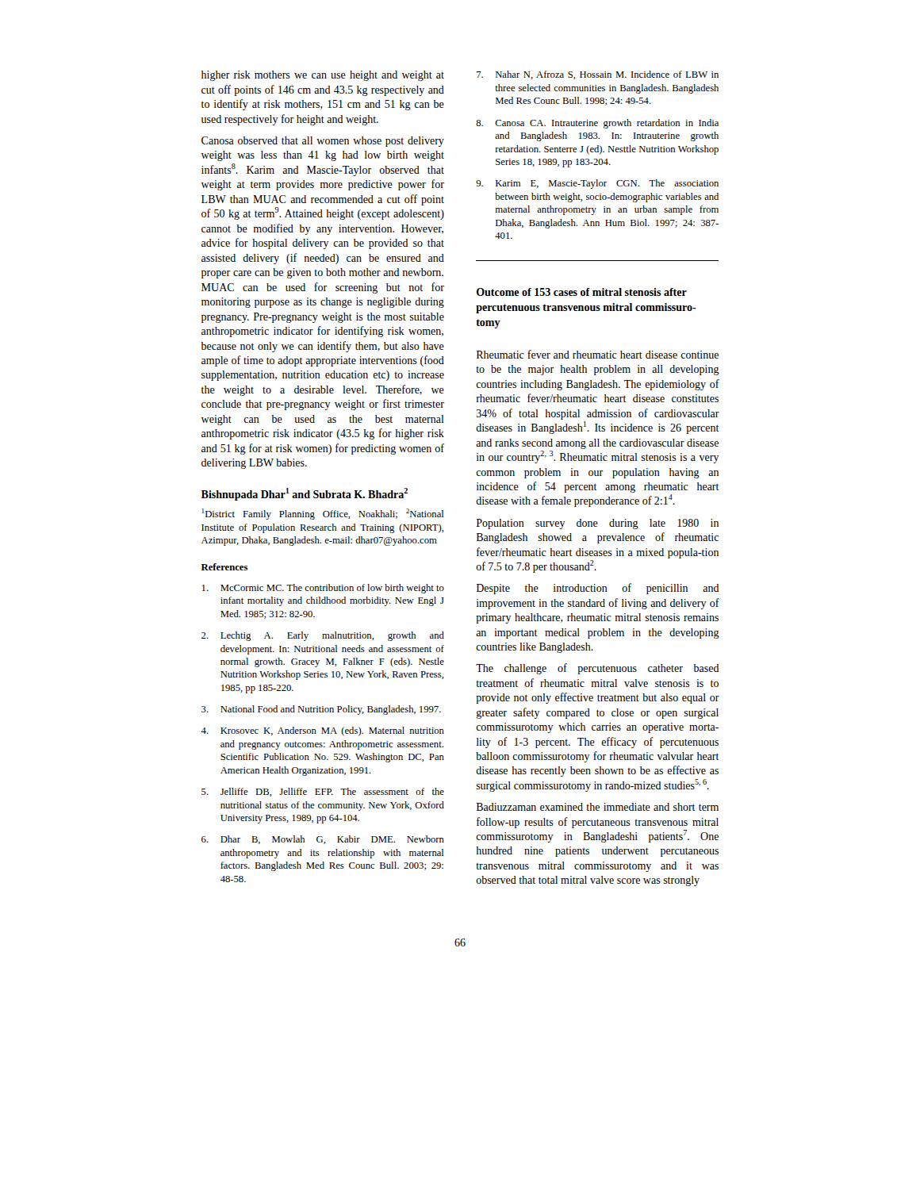higher risk mothers we can use height and weight at cut off points of 146 cm and 43.5 kg respectively and to identify at risk mothers, 151 cm and 51 kg can be used respectively for height and weight.
Canosa observed that all women whose post delivery weight was less than 41 kg had low birth weight infants8. Karim and Mascie-Taylor observed that weight at term provides more predictive power for LBW than MUAC and recommended a cut off point of 50 kg at term9. Attained height (except adolescent) cannot be modified by any intervention. However, advice for hospital delivery can be provided so that assisted delivery (if needed) can be ensured and proper care can be given to both mother and newborn. MUAC can be used for screening but not for monitoring purpose as its change is negligible during pregnancy. Pre-pregnancy weight is the most suitable anthropometric indicator for identifying risk women, because not only we can identify them, but also have ample of time to adopt appropriate interventions (food supplementation, nutrition education etc) to increase the weight to a desirable level. Therefore, we conclude that pre-pregnancy weight or first trimester weight can be used as the best maternal anthropometric risk indicator (43.5 kg for higher risk and 51 kg for at risk women) for predicting women of delivering LBW babies.
Bishnupada Dhar1 and Subrata K. Bhadra2
1District Family Planning Office, Noakhali; 2National Institute of Population Research and Training (NIPORT), Azimpur, Dhaka, Bangladesh. e-mail: dhar07@yahoo.com
References
1. McCormic MC. The contribution of low birth weight to infant mortality and childhood morbidity. New Engl J Med. 1985; 312: 82-90.
2. Lechtig A. Early malnutrition, growth and development. In: Nutritional needs and assessment of normal growth. Gracey M, Falkner F (eds). Nestle Nutrition Workshop Series 10, New York, Raven Press, 1985, pp 185-220.
3. National Food and Nutrition Policy, Bangladesh, 1997.
4. Krosovec K, Anderson MA (eds). Maternal nutrition and pregnancy outcomes: Anthropometric assessment. Scientific Publication No. 529. Washington DC, Pan American Health Organization, 1991.
5. Jelliffe DB, Jelliffe EFP. The assessment of the nutritional status of the community. New York, Oxford University Press, 1989, pp 64-104.
6. Dhar B, Mowlah G, Kabir DME. Newborn anthropometry and its relationship with maternal factors. Bangladesh Med Res Counc Bull. 2003; 29: 48-58.
7. Nahar N, Afroza S, Hossain M. Incidence of LBW in three selected communities in Bangladesh. Bangladesh Med Res Counc Bull. 1998; 24: 49-54.
8. Canosa CA. Intrauterine growth retardation in India and Bangladesh 1983. In: Intrauterine growth retardation. Senterre J (ed). Nesttle Nutrition Workshop Series 18, 1989, pp 183-204.
9. Karim E, Mascie-Taylor CGN. The association between birth weight, socio-demographic variables and maternal anthropometry in an urban sample from Dhaka, Bangladesh. Ann Hum Biol. 1997; 24: 387-401.
Outcome of 153 cases of mitral stenosis after percutenuous transvenous mitral commissuro-tomy
Rheumatic fever and rheumatic heart disease continue to be the major health problem in all developing countries including Bangladesh. The epidemiology of rheumatic fever/rheumatic heart disease constitutes 34% of total hospital admission of cardiovascular diseases in Bangladesh1. Its incidence is 26 percent and ranks second among all the cardiovascular disease in our country2, 3. Rheumatic mitral stenosis is a very common problem in our population having an incidence of 54 percent among rheumatic heart disease with a female preponderance of 2:14.
Population survey done during late 1980 in Bangladesh showed a prevalence of rheumatic fever/rheumatic heart diseases in a mixed popula-tion of 7.5 to 7.8 per thousand2.
Despite the introduction of penicillin and improvement in the standard of living and delivery of primary healthcare, rheumatic mitral stenosis remains an important medical problem in the developing countries like Bangladesh.
The challenge of percutenuous catheter based treatment of rheumatic mitral valve stenosis is to provide not only effective treatment but also equal or greater safety compared to close or open surgical commissurotomy which carries an operative morta-lity of 1-3 percent. The efficacy of percutenuous balloon commissurotomy for rheumatic valvular heart disease has recently been shown to be as effective as surgical commissurotomy in rando-mized studies5, 6.
Badiuzzaman examined the immediate and short term follow-up results of percutaneous transvenous mitral commissurotomy in Bangladeshi patients7. One hundred nine patients underwent percutaneous transvenous mitral commissurotomy and it was observed that total mitral valve score was strongly
66